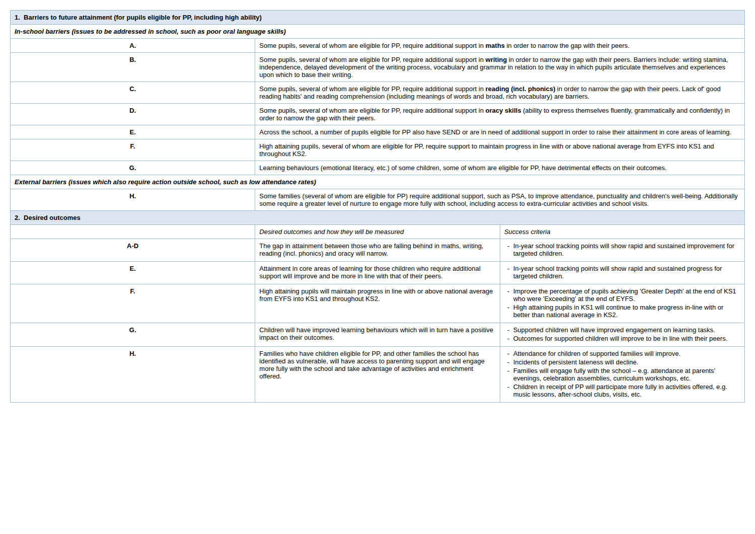| 1. Barriers to future attainment (for pupils eligible for PP, including high ability) |
| In-school barriers (issues to be addressed in school, such as poor oral language skills) |
| A. | Some pupils, several of whom are eligible for PP, require additional support in maths in order to narrow the gap with their peers. |
| B. | Some pupils, several of whom are eligible for PP, require additional support in writing in order to narrow the gap with their peers. Barriers include: writing stamina, independence, delayed development of the writing process, vocabulary and grammar in relation to the way in which pupils articulate themselves and experiences upon which to base their writing. |
| C. | Some pupils, several of whom are eligible for PP, require additional support in reading (incl. phonics) in order to narrow the gap with their peers. Lack of' good reading habits' and reading comprehension (including meanings of words and broad, rich vocabulary) are barriers. |
| D. | Some pupils, several of whom are eligible for PP, require additional support in oracy skills (ability to express themselves fluently, grammatically and confidently) in order to narrow the gap with their peers. |
| E. | Across the school, a number of pupils eligible for PP also have SEND or are in need of additional support in order to raise their attainment in core areas of learning. |
| F. | High attaining pupils, several of whom are eligible for PP, require support to maintain progress in line with or above national average from EYFS into KS1 and throughout KS2. |
| G. | Learning behaviours (emotional literacy, etc.) of some children, some of whom are eligible for PP, have detrimental effects on their outcomes. |
| External barriers (issues which also require action outside school, such as low attendance rates) |
| H. | Some families (several of whom are eligible for PP) require additional support, such as PSA, to improve attendance, punctuality and children's well-being. Additionally some require a greater level of nurture to engage more fully with school, including access to extra-curricular activities and school visits. |
| 2. Desired outcomes |
| | Desired outcomes and how they will be measured | Success criteria |
| A-D | The gap in attainment between those who are falling behind in maths, writing, reading (incl. phonics) and oracy will narrow. | In-year school tracking points will show rapid and sustained improvement for targeted children. |
| E. | Attainment in core areas of learning for those children who require additional support will improve and be more in line with that of their peers. | In-year school tracking points will show rapid and sustained progress for targeted children. |
| F. | High attaining pupils will maintain progress in line with or above national average from EYFS into KS1 and throughout KS2. | Improve the percentage of pupils achieving 'Greater Depth' at the end of KS1 who were 'Exceeding' at the end of EYFS. High attaining pupils in KS1 will continue to make progress in-line with or better than national average in KS2. |
| G. | Children will have improved learning behaviours which will in turn have a positive impact on their outcomes. | Supported children will have improved engagement on learning tasks. Outcomes for supported children will improve to be in line with their peers. |
| H. | Families who have children eligible for PP, and other families the school has identified as vulnerable, will have access to parenting support and will engage more fully with the school and take advantage of activities and enrichment offered. | Attendance for children of supported families will improve. Incidents of persistent lateness will decline. Families will engage fully with the school – e.g. attendance at parents' evenings, celebration assemblies, curriculum workshops, etc. Children in receipt of PP will participate more fully in activities offered, e.g. music lessons, after-school clubs, visits, etc. |